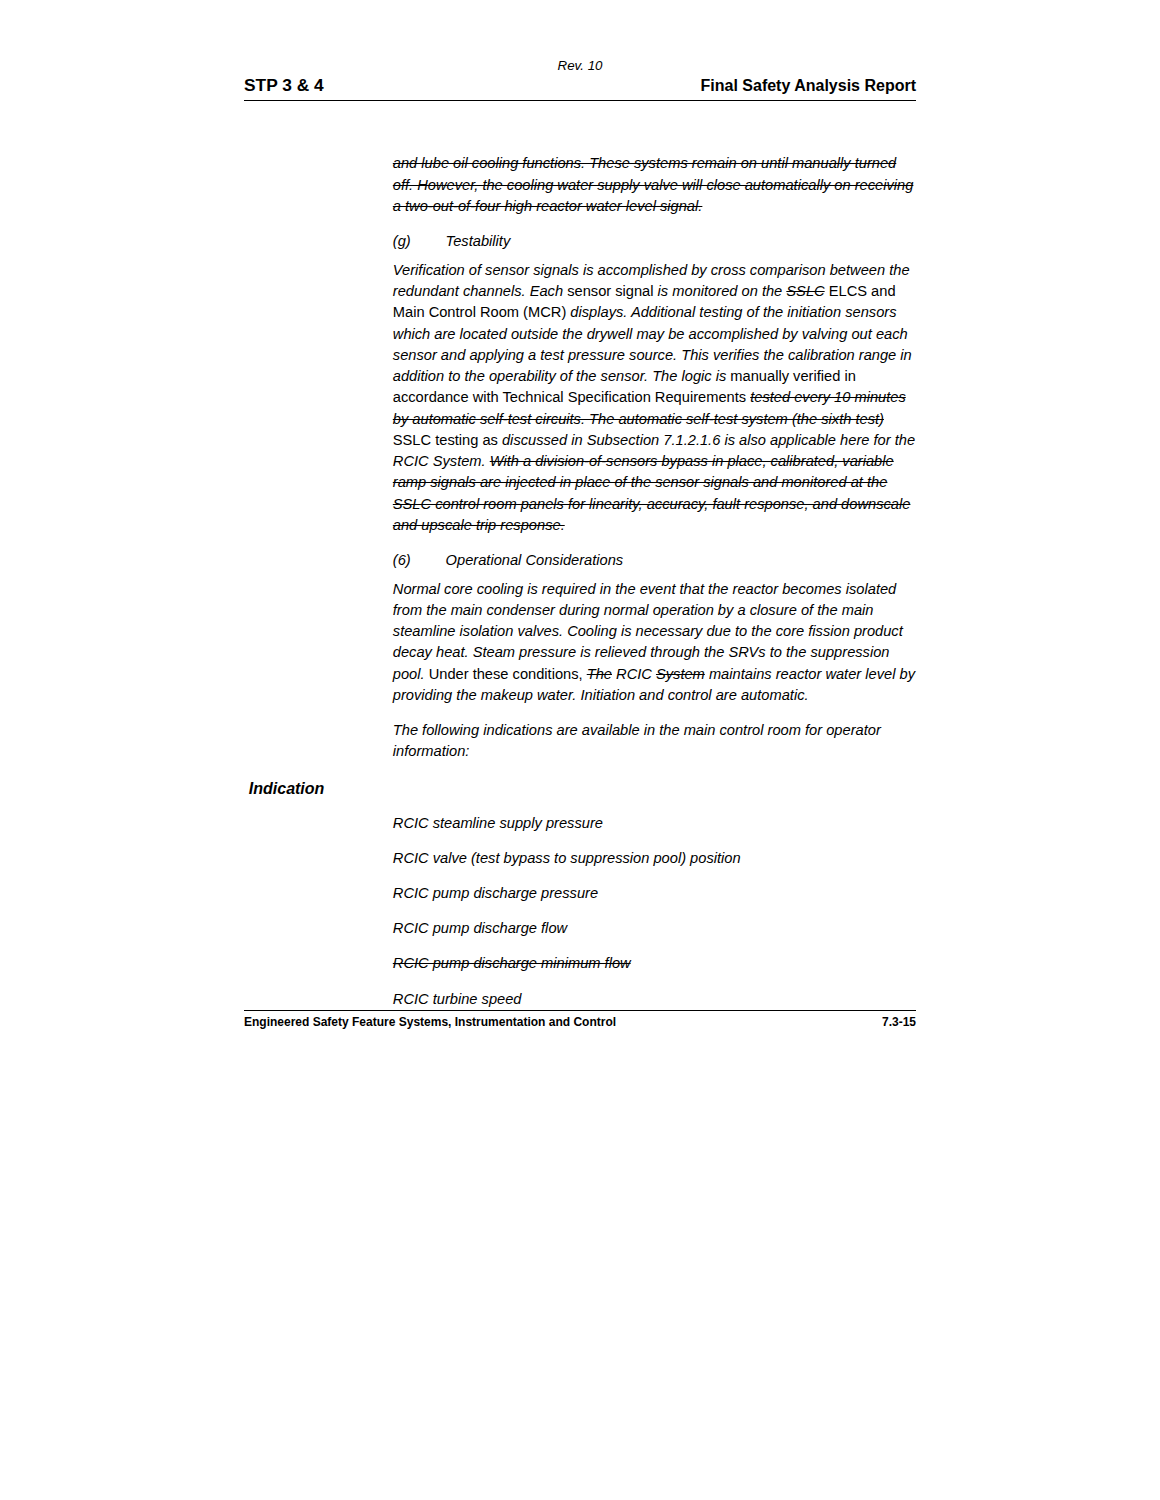Rev. 10
STP 3 & 4
Final Safety Analysis Report
and lube oil cooling functions. These systems remain on until manually turned off. However, the cooling water supply valve will close automatically on receiving a two-out-of-four high reactor water level signal.
(g)
Testability
Verification of sensor signals is accomplished by cross comparison between the redundant channels. Each sensor signal is monitored on the SSLC ELCS and Main Control Room (MCR) displays. Additional testing of the initiation sensors which are located outside the drywell may be accomplished by valving out each sensor and applying a test pressure source. This verifies the calibration range in addition to the operability of the sensor. The logic is manually verified in accordance with Technical Specification Requirements tested every 10 minutes by automatic self-test circuits. The automatic self-test system (the sixth test) SSLC testing as discussed in Subsection 7.1.2.1.6 is also applicable here for the RCIC System. With a division-of-sensors bypass in place, calibrated, variable ramp signals are injected in place of the sensor signals and monitored at the SSLC control room panels for linearity, accuracy, fault response, and downscale and upscale trip response.
(6)
Operational Considerations
Normal core cooling is required in the event that the reactor becomes isolated from the main condenser during normal operation by a closure of the main steamline isolation valves. Cooling is necessary due to the core fission product decay heat. Steam pressure is relieved through the SRVs to the suppression pool. Under these conditions, The RCIC System maintains reactor water level by providing the makeup water. Initiation and control are automatic.
The following indications are available in the main control room for operator information:
Indication
RCIC steamline supply pressure
RCIC valve (test bypass to suppression pool) position
RCIC pump discharge pressure
RCIC pump discharge flow
RCIC pump discharge minimum flow
RCIC turbine speed
Engineered Safety Feature Systems, Instrumentation and Control
7.3-15